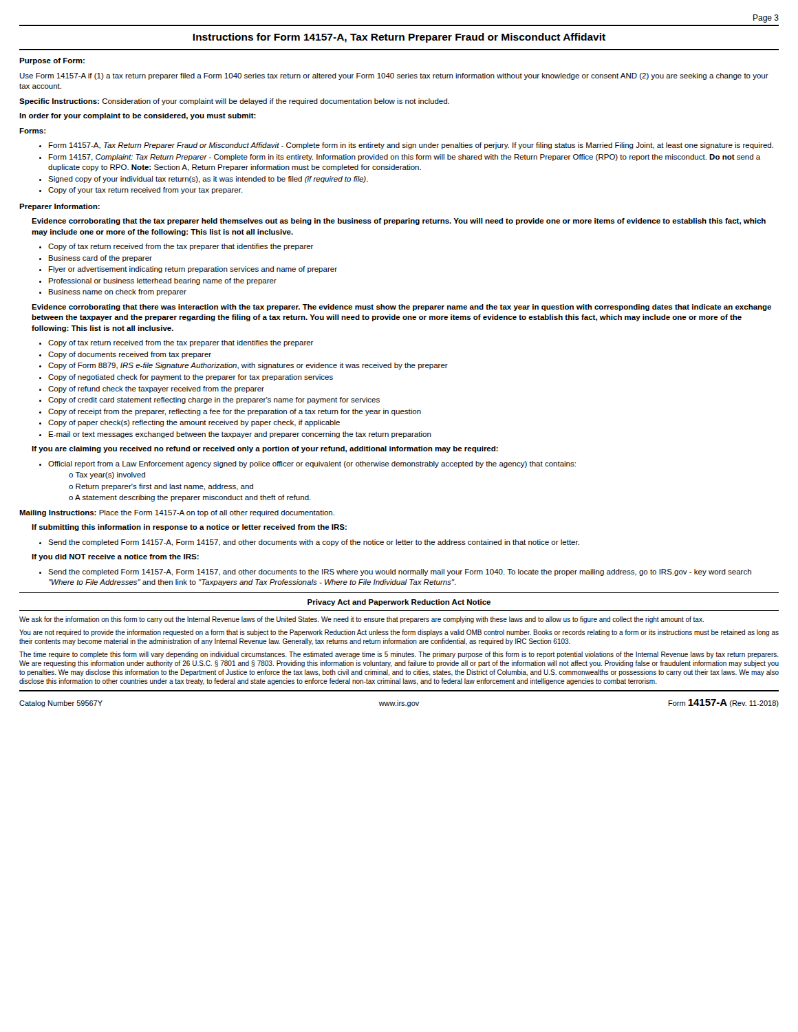Page 3
Instructions for Form 14157-A, Tax Return Preparer Fraud or Misconduct Affidavit
Purpose of Form:
Use Form 14157-A if (1) a tax return preparer filed a Form 1040 series tax return or altered your Form 1040 series tax return information without your knowledge or consent AND (2) you are seeking a change to your tax account.
Specific Instructions: Consideration of your complaint will be delayed if the required documentation below is not included.
In order for your complaint to be considered, you must submit:
Forms:
Form 14157-A, Tax Return Preparer Fraud or Misconduct Affidavit - Complete form in its entirety and sign under penalties of perjury. If your filing status is Married Filing Joint, at least one signature is required.
Form 14157, Complaint: Tax Return Preparer - Complete form in its entirety. Information provided on this form will be shared with the Return Preparer Office (RPO) to report the misconduct. Do not send a duplicate copy to RPO. Note: Section A, Return Preparer information must be completed for consideration.
Signed copy of your individual tax return(s), as it was intended to be filed (if required to file).
Copy of your tax return received from your tax preparer.
Preparer Information:
Evidence corroborating that the tax preparer held themselves out as being in the business of preparing returns. You will need to provide one or more items of evidence to establish this fact, which may include one or more of the following: This list is not all inclusive.
Copy of tax return received from the tax preparer that identifies the preparer
Business card of the preparer
Flyer or advertisement indicating return preparation services and name of preparer
Professional or business letterhead bearing name of the preparer
Business name on check from preparer
Evidence corroborating that there was interaction with the tax preparer. The evidence must show the preparer name and the tax year in question with corresponding dates that indicate an exchange between the taxpayer and the preparer regarding the filing of a tax return. You will need to provide one or more items of evidence to establish this fact, which may include one or more of the following: This list is not all inclusive.
Copy of tax return received from the tax preparer that identifies the preparer
Copy of documents received from tax preparer
Copy of Form 8879, IRS e-file Signature Authorization, with signatures or evidence it was received by the preparer
Copy of negotiated check for payment to the preparer for tax preparation services
Copy of refund check the taxpayer received from the preparer
Copy of credit card statement reflecting charge in the preparer's name for payment for services
Copy of receipt from the preparer, reflecting a fee for the preparation of a tax return for the year in question
Copy of paper check(s) reflecting the amount received by paper check, if applicable
E-mail or text messages exchanged between the taxpayer and preparer concerning the tax return preparation
If you are claiming you received no refund or received only a portion of your refund, additional information may be required:
Official report from a Law Enforcement agency signed by police officer or equivalent (or otherwise demonstrably accepted by the agency) that contains:
Tax year(s) involved
Return preparer's first and last name, address, and
A statement describing the preparer misconduct and theft of refund.
Mailing Instructions: Place the Form 14157-A on top of all other required documentation.
If submitting this information in response to a notice or letter received from the IRS:
Send the completed Form 14157-A, Form 14157, and other documents with a copy of the notice or letter to the address contained in that notice or letter.
If you did NOT receive a notice from the IRS:
Send the completed Form 14157-A, Form 14157, and other documents to the IRS where you would normally mail your Form 1040. To locate the proper mailing address, go to IRS.gov - key word search "Where to File Addresses" and then link to "Taxpayers and Tax Professionals - Where to File Individual Tax Returns".
Privacy Act and Paperwork Reduction Act Notice
We ask for the information on this form to carry out the Internal Revenue laws of the United States. We need it to ensure that preparers are complying with these laws and to allow us to figure and collect the right amount of tax.
You are not required to provide the information requested on a form that is subject to the Paperwork Reduction Act unless the form displays a valid OMB control number. Books or records relating to a form or its instructions must be retained as long as their contents may become material in the administration of any Internal Revenue law. Generally, tax returns and return information are confidential, as required by IRC Section 6103.
The time require to complete this form will vary depending on individual circumstances. The estimated average time is 5 minutes. The primary purpose of this form is to report potential violations of the Internal Revenue laws by tax return preparers. We are requesting this information under authority of 26 U.S.C. § 7801 and § 7803. Providing this information is voluntary, and failure to provide all or part of the information will not affect you. Providing false or fraudulent information may subject you to penalties. We may disclose this information to the Department of Justice to enforce the tax laws, both civil and criminal, and to cities, states, the District of Columbia, and U.S. commonwealths or possessions to carry out their tax laws. We may also disclose this information to other countries under a tax treaty, to federal and state agencies to enforce federal non-tax criminal laws, and to federal law enforcement and intelligence agencies to combat terrorism.
Catalog Number 59567Y
www.irs.gov
Form 14157-A (Rev. 11-2018)